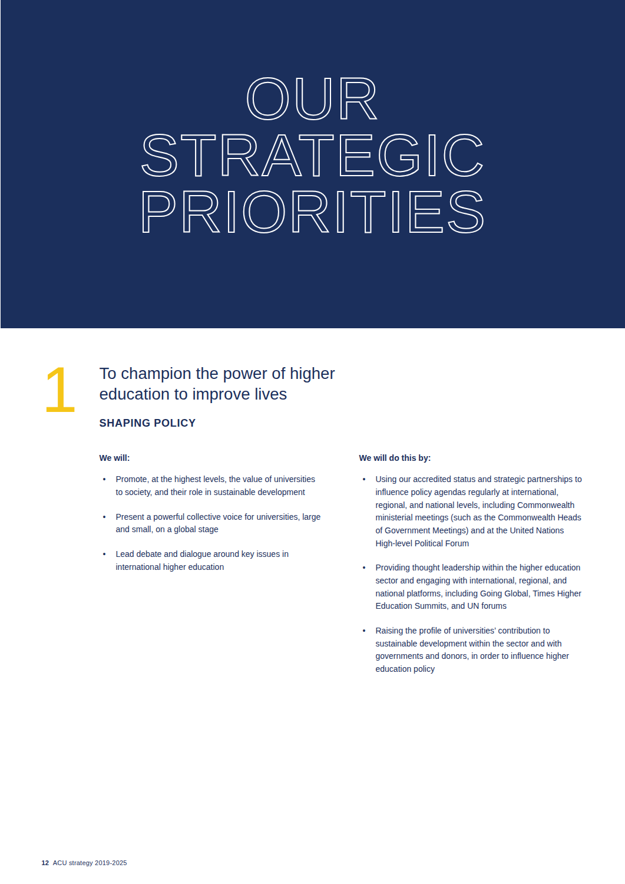Our Strategic Priorities
1
To champion the power of higher education to improve lives
Shaping policy
We will:
Promote, at the highest levels, the value of universities to society, and their role in sustainable development
Present a powerful collective voice for universities, large and small, on a global stage
Lead debate and dialogue around key issues in international higher education
We will do this by:
Using our accredited status and strategic partnerships to influence policy agendas regularly at international, regional, and national levels, including Commonwealth ministerial meetings (such as the Commonwealth Heads of Government Meetings) and at the United Nations High-level Political Forum
Providing thought leadership within the higher education sector and engaging with international, regional, and national platforms, including Going Global, Times Higher Education Summits, and UN forums
Raising the profile of universities’ contribution to sustainable development within the sector and with governments and donors, in order to influence higher education policy
12 ACU strategy 2019-2025